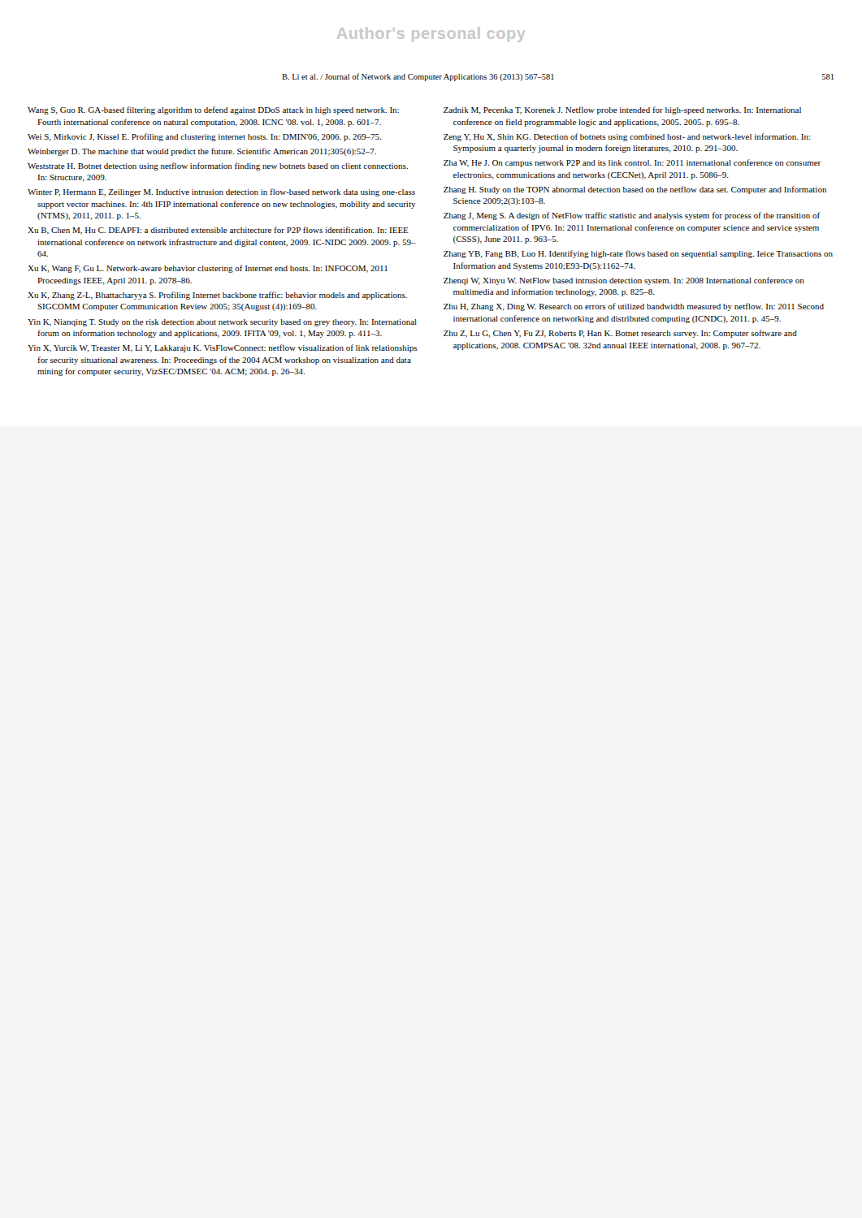Author's personal copy
B. Li et al. / Journal of Network and Computer Applications 36 (2013) 567–581
581
Wang S, Guo R. GA-based filtering algorithm to defend against DDoS attack in high speed network. In: Fourth international conference on natural computation, 2008. ICNC '08. vol. 1, 2008. p. 601–7.
Wei S, Mirkovic J, Kissel E. Profiling and clustering internet hosts. In: DMIN'06, 2006. p. 269–75.
Weinberger D. The machine that would predict the future. Scientific American 2011;305(6):52–7.
Weststrate H. Botnet detection using netflow information finding new botnets based on client connections. In: Structure, 2009.
Winter P, Hermann E, Zeilinger M. Inductive intrusion detection in flow-based network data using one-class support vector machines. In: 4th IFIP international conference on new technologies, mobility and security (NTMS), 2011, 2011. p. 1–5.
Xu B, Chen M, Hu C. DEAPFI: a distributed extensible architecture for P2P flows identification. In: IEEE international conference on network infrastructure and digital content, 2009. IC-NIDC 2009. 2009. p. 59–64.
Xu K, Wang F, Gu L. Network-aware behavior clustering of Internet end hosts. In: INFOCOM, 2011 Proceedings IEEE, April 2011. p. 2078–86.
Xu K, Zhang Z-L, Bhattacharyya S. Profiling Internet backbone traffic: behavior models and applications. SIGCOMM Computer Communication Review 2005; 35(August (4)):169–80.
Yin K, Nianqing T. Study on the risk detection about network security based on grey theory. In: International forum on information technology and applications, 2009. IFITA '09, vol. 1, May 2009. p. 411–3.
Yin X, Yurcik W, Treaster M, Li Y, Lakkaraju K. VisFlowConnect: netflow visualization of link relationships for security situational awareness. In: Proceedings of the 2004 ACM workshop on visualization and data mining for computer security, VizSEC/DMSEC '04. ACM; 2004. p. 26–34.
Zadnik M, Pecenka T, Korenek J. Netflow probe intended for high-speed networks. In: International conference on field programmable logic and applications, 2005. 2005. p. 695–8.
Zeng Y, Hu X, Shin KG. Detection of botnets using combined host- and network-level information. In: Symposium a quarterly journal in modern foreign literatures, 2010. p. 291–300.
Zha W, He J. On campus network P2P and its link control. In: 2011 international conference on consumer electronics, communications and networks (CECNet), April 2011. p. 5086–9.
Zhang H. Study on the TOPN abnormal detection based on the netflow data set. Computer and Information Science 2009;2(3):103–8.
Zhang J, Meng S. A design of NetFlow traffic statistic and analysis system for process of the transition of commercialization of IPV6. In: 2011 International conference on computer science and service system (CSSS), June 2011. p. 963–5.
Zhang YB, Fang BB, Luo H. Identifying high-rate flows based on sequential sampling. Ieice Transactions on Information and Systems 2010;E93-D(5):1162–74.
Zhenqi W, Xinyu W. NetFlow based intrusion detection system. In: 2008 International conference on multimedia and information technology, 2008. p. 825–8.
Zhu H, Zhang X, Ding W. Research on errors of utilized bandwidth measured by netflow. In: 2011 Second international conference on networking and distributed computing (ICNDC), 2011. p. 45–9.
Zhu Z, Lu G, Chen Y, Fu ZJ, Roberts P, Han K. Botnet research survey. In: Computer software and applications, 2008. COMPSAC '08. 32nd annual IEEE international, 2008. p. 967–72.